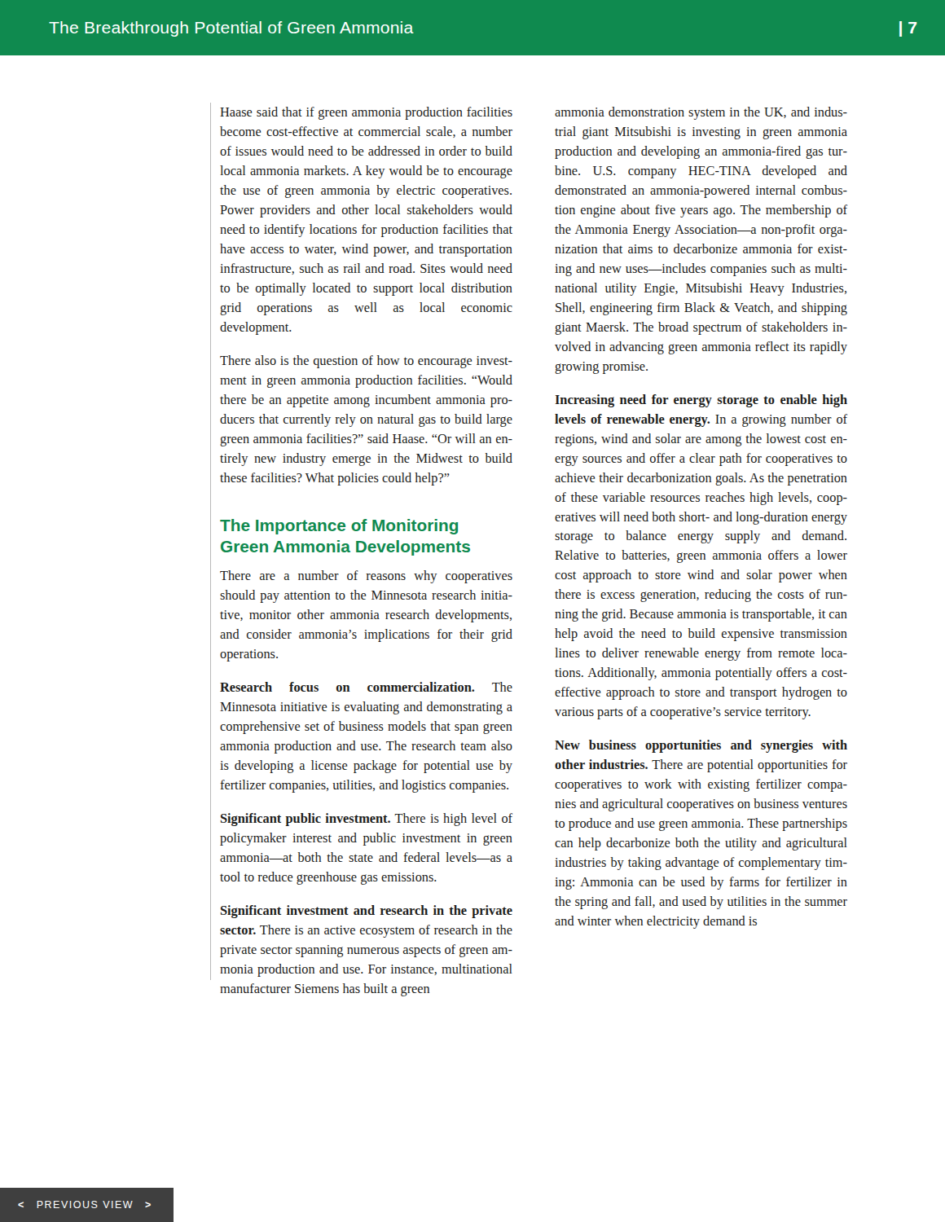The Breakthrough Potential of Green Ammonia
| 7
Haase said that if green ammonia production facilities become cost-effective at commercial scale, a number of issues would need to be addressed in order to build local ammonia markets. A key would be to encourage the use of green ammonia by electric cooperatives. Power providers and other local stakeholders would need to identify locations for production facilities that have access to water, wind power, and transportation infrastructure, such as rail and road. Sites would need to be optimally located to support local distribution grid operations as well as local economic development.
There also is the question of how to encourage investment in green ammonia production facilities. “Would there be an appetite among incumbent ammonia producers that currently rely on natural gas to build large green ammonia facilities?” said Haase. “Or will an entirely new industry emerge in the Midwest to build these facilities? What policies could help?”
The Importance of Monitoring
Green Ammonia Developments
There are a number of reasons why cooperatives should pay attention to the Minnesota research initiative, monitor other ammonia research developments, and consider ammonia’s implications for their grid operations.
Research focus on commercialization. The Minnesota initiative is evaluating and demonstrating a comprehensive set of business models that span green ammonia production and use. The research team also is developing a license package for potential use by fertilizer companies, utilities, and logistics companies.
Significant public investment. There is high level of policymaker interest and public investment in green ammonia—at both the state and federal levels—as a tool to reduce greenhouse gas emissions.
Significant investment and research in the private sector. There is an active ecosystem of research in the private sector spanning numerous aspects of green ammonia production and use. For instance, multinational manufacturer Siemens has built a green
ammonia demonstration system in the UK, and industrial giant Mitsubishi is investing in green ammonia production and developing an ammonia-fired gas turbine. U.S. company HEC-TINA developed and demonstrated an ammonia-powered internal combustion engine about five years ago. The membership of the Ammonia Energy Association—a non-profit organization that aims to decarbonize ammonia for existing and new uses—includes companies such as multinational utility Engie, Mitsubishi Heavy Industries, Shell, engineering firm Black & Veatch, and shipping giant Maersk. The broad spectrum of stakeholders involved in advancing green ammonia reflect its rapidly growing promise.
Increasing need for energy storage to enable high levels of renewable energy. In a growing number of regions, wind and solar are among the lowest cost energy sources and offer a clear path for cooperatives to achieve their decarbonization goals. As the penetration of these variable resources reaches high levels, cooperatives will need both short- and long-duration energy storage to balance energy supply and demand. Relative to batteries, green ammonia offers a lower cost approach to store wind and solar power when there is excess generation, reducing the costs of running the grid. Because ammonia is transportable, it can help avoid the need to build expensive transmission lines to deliver renewable energy from remote locations. Additionally, ammonia potentially offers a cost-effective approach to store and transport hydrogen to various parts of a cooperative’s service territory.
New business opportunities and synergies with other industries. There are potential opportunities for cooperatives to work with existing fertilizer companies and agricultural cooperatives on business ventures to produce and use green ammonia. These partnerships can help decarbonize both the utility and agricultural industries by taking advantage of complementary timing: Ammonia can be used by farms for fertilizer in the spring and fall, and used by utilities in the summer and winter when electricity demand is
< PREVIOUS VIEW >